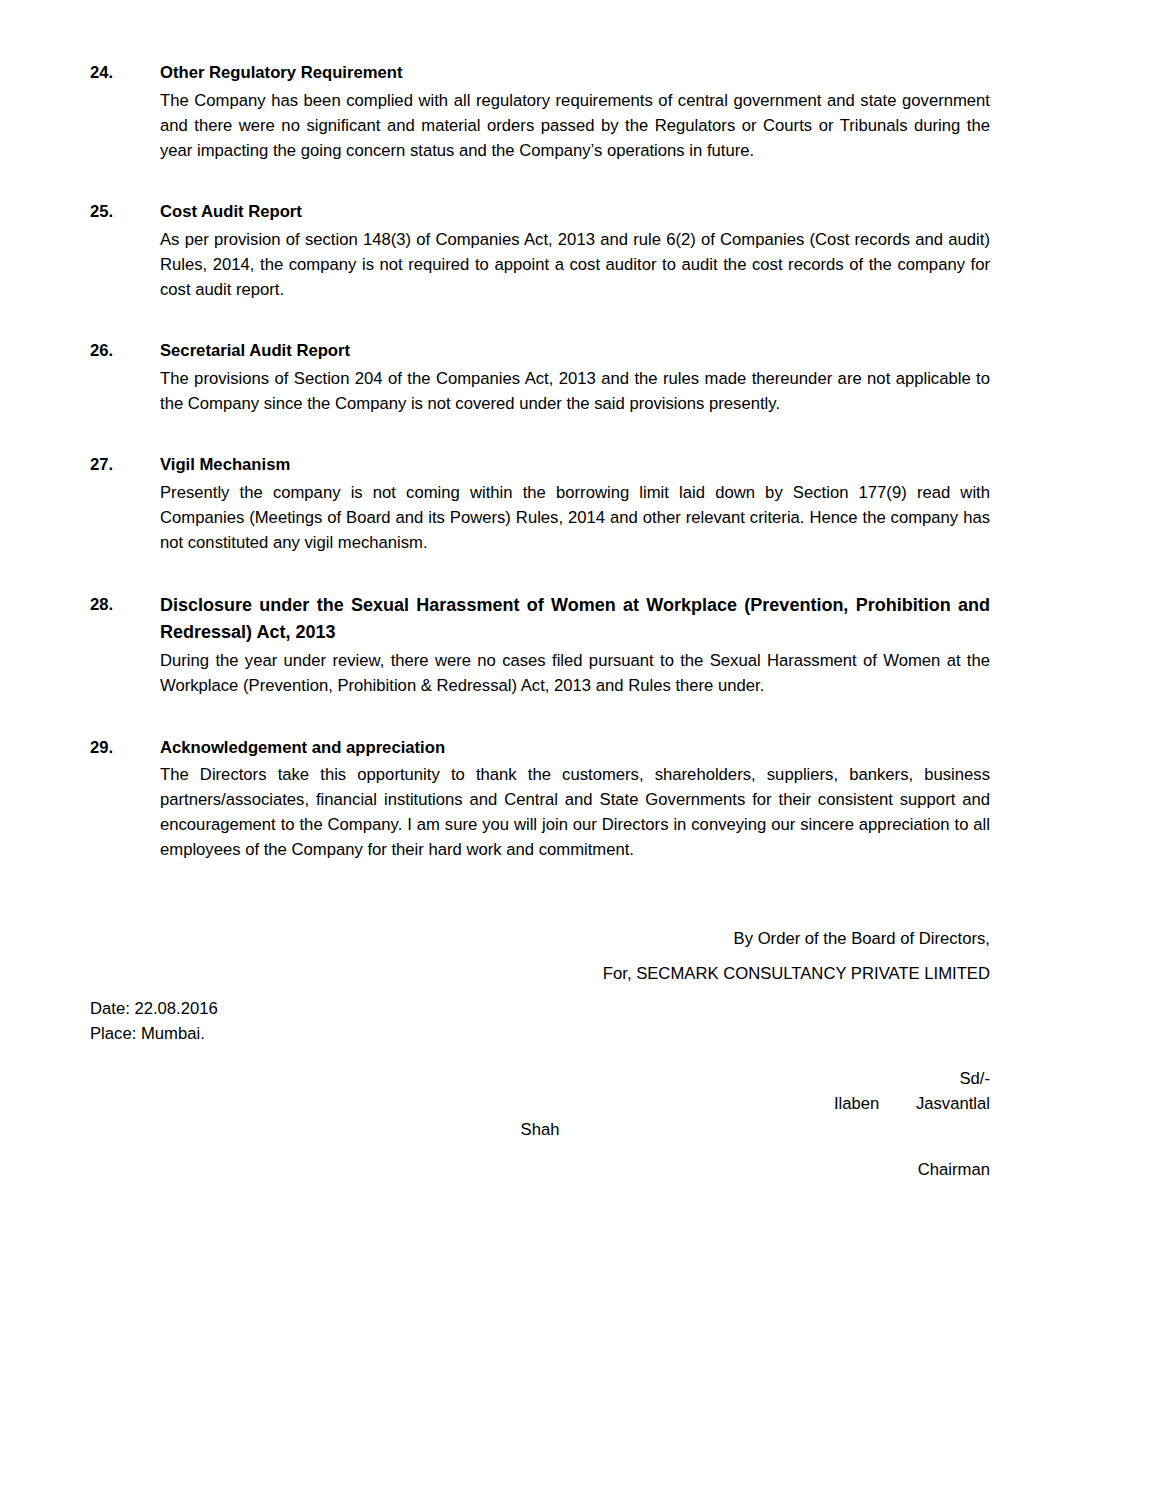24.
Other Regulatory Requirement
The Company has been complied with all regulatory requirements of central government and state government and there were no significant and material orders passed by the Regulators or Courts or Tribunals during the year impacting the going concern status and the Company’s operations in future.
25.
Cost Audit Report
As per provision of section 148(3) of Companies Act, 2013 and rule 6(2) of Companies (Cost records and audit) Rules, 2014, the company is not required to appoint a cost auditor to audit the cost records of the company for cost audit report.
26.
Secretarial Audit Report
The provisions of Section 204 of the Companies Act, 2013 and the rules made thereunder are not applicable to the Company since the Company is not covered under the said provisions presently.
27.
Vigil Mechanism
Presently the company is not coming within the borrowing limit laid down by Section 177(9) read with Companies (Meetings of Board and its Powers) Rules, 2014 and other relevant criteria. Hence the company has not constituted any vigil mechanism.
28.
Disclosure under the Sexual Harassment of Women at Workplace (Prevention, Prohibition and Redressal) Act, 2013
During the year under review, there were no cases filed pursuant to the Sexual Harassment of Women at the Workplace (Prevention, Prohibition & Redressal) Act, 2013 and Rules there under.
29.
Acknowledgement and appreciation
The Directors take this opportunity to thank the customers, shareholders, suppliers, bankers, business partners/associates, financial institutions and Central and State Governments for their consistent support and encouragement to the Company. I am sure you will join our Directors in conveying our sincere appreciation to all employees of the Company for their hard work and commitment.
By Order of the Board of Directors,
For, SECMARK CONSULTANCY PRIVATE LIMITED
Date: 22.08.2016
Place: Mumbai.
Sd/-
Ilaben Jasvantlal
Shah
Chairman